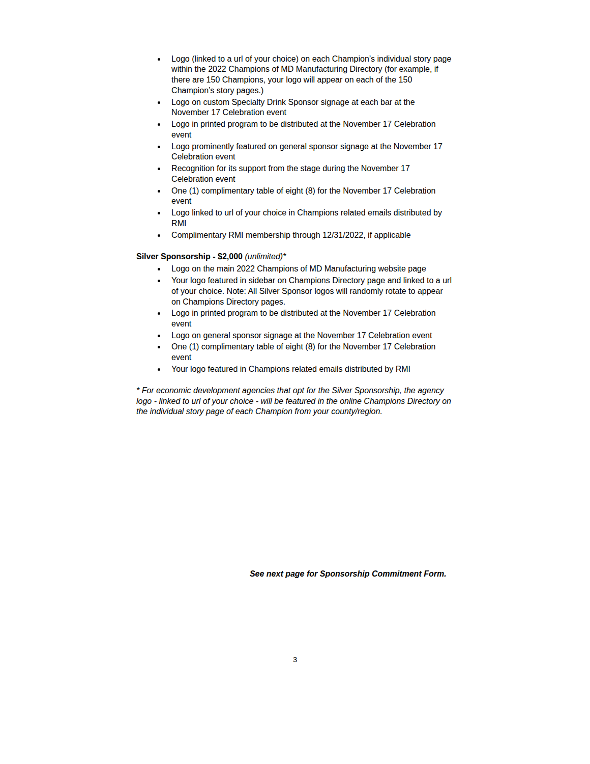Logo (linked to a url of your choice) on each Champion’s individual story page within the 2022 Champions of MD Manufacturing Directory (for example, if there are 150 Champions, your logo will appear on each of the 150 Champion’s story pages.)
Logo on custom Specialty Drink Sponsor signage at each bar at the November 17 Celebration event
Logo in printed program to be distributed at the November 17 Celebration event
Logo prominently featured on general sponsor signage at the November 17 Celebration event
Recognition for its support from the stage during the November 17 Celebration event
One (1) complimentary table of eight (8) for the November 17 Celebration event
Logo linked to url of your choice in Champions related emails distributed by RMI
Complimentary RMI membership through 12/31/2022, if applicable
Silver Sponsorship - $2,000 (unlimited)*
Logo on the main 2022 Champions of MD Manufacturing website page
Your logo featured in sidebar on Champions Directory page and linked to a url of your choice. Note: All Silver Sponsor logos will randomly rotate to appear on Champions Directory pages.
Logo in printed program to be distributed at the November 17 Celebration event
Logo on general sponsor signage at the November 17 Celebration event
One (1) complimentary table of eight (8) for the November 17 Celebration event
Your logo featured in Champions related emails distributed by RMI
* For economic development agencies that opt for the Silver Sponsorship, the agency logo - linked to url of your choice - will be featured in the online Champions Directory on the individual story page of each Champion from your county/region.
See next page for Sponsorship Commitment Form.
3